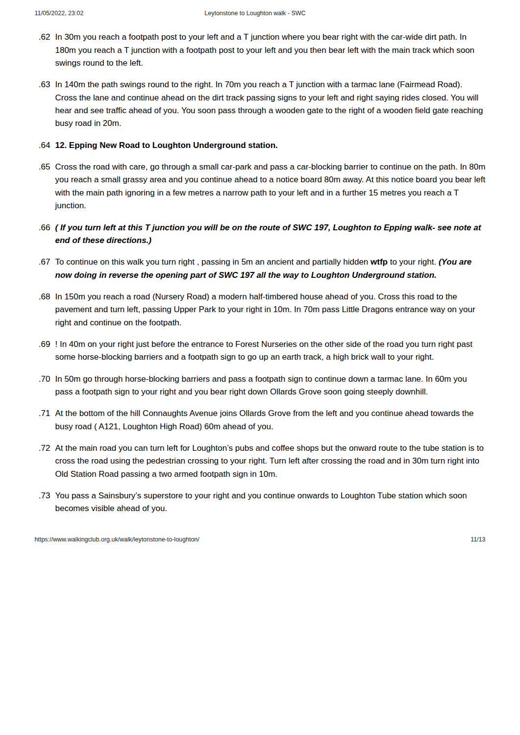11/05/2022, 23:02 Leytonstone to Loughton walk - SWC
62. In 30m you reach a footpath post to your left and a T junction where you bear right with the car-wide dirt path. In 180m you reach a T junction with a footpath post to your left and you then bear left with the main track which soon swings round to the left.
63. In 140m the path swings round to the right. In 70m you reach a T junction with a tarmac lane (Fairmead Road). Cross the lane and continue ahead on the dirt track passing signs to your left and right saying rides closed. You will hear and see traffic ahead of you. You soon pass through a wooden gate to the right of a wooden field gate reaching busy road in 20m.
64.
12. Epping New Road to Loughton Underground station.
65. Cross the road with care, go through a small car-park and pass a car-blocking barrier to continue on the path. In 80m you reach a small grassy area and you continue ahead to a notice board 80m away. At this notice board you bear left with the main path ignoring in a few metres a narrow path to your left and in a further 15 metres you reach a T junction.
66. ( If you turn left at this T junction you will be on the route of SWC 197, Loughton to Epping walk- see note at end of these directions.)
67. To continue on this walk you turn right , passing in 5m an ancient and partially hidden wtfp to your right. (You are now doing in reverse the opening part of SWC 197 all the way to Loughton Underground station.
68. In 150m you reach a road (Nursery Road) a modern half-timbered house ahead of you. Cross this road to the pavement and turn left, passing Upper Park to your right in 10m. In 70m pass Little Dragons entrance way on your right and continue on the footpath.
69. ! In 40m on your right just before the entrance to Forest Nurseries on the other side of the road you turn right past some horse-blocking barriers and a footpath sign to go up an earth track, a high brick wall to your right.
70. In 50m go through horse-blocking barriers and pass a footpath sign to continue down a tarmac lane. In 60m you pass a footpath sign to your right and you bear right down Ollards Grove soon going steeply downhill.
71. At the bottom of the hill Connaughts Avenue joins Ollards Grove from the left and you continue ahead towards the busy road ( A121, Loughton High Road) 60m ahead of you.
72. At the main road you can turn left for Loughton’s pubs and coffee shops but the onward route to the tube station is to cross the road using the pedestrian crossing to your right. Turn left after crossing the road and in 30m turn right into Old Station Road passing a two armed footpath sign in 10m.
73. You pass a Sainsbury’s superstore to your right and you continue onwards to Loughton Tube station which soon becomes visible ahead of you.
https://www.walkingclub.org.uk/walk/leytonstone-to-loughton/ 11/13